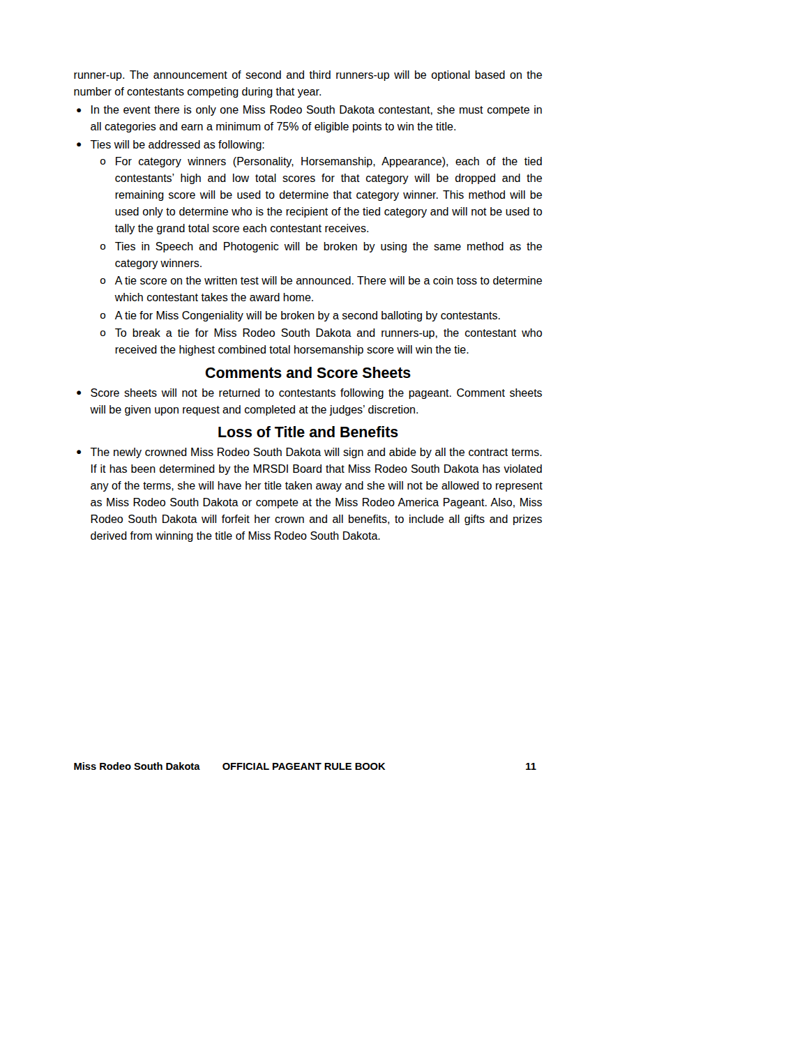runner-up. The announcement of second and third runners-up will be optional based on the number of contestants competing during that year.
In the event there is only one Miss Rodeo South Dakota contestant, she must compete in all categories and earn a minimum of 75% of eligible points to win the title.
Ties will be addressed as following:
For category winners (Personality, Horsemanship, Appearance), each of the tied contestants’ high and low total scores for that category will be dropped and the remaining score will be used to determine that category winner. This method will be used only to determine who is the recipient of the tied category and will not be used to tally the grand total score each contestant receives.
Ties in Speech and Photogenic will be broken by using the same method as the category winners.
A tie score on the written test will be announced. There will be a coin toss to determine which contestant takes the award home.
A tie for Miss Congeniality will be broken by a second balloting by contestants.
To break a tie for Miss Rodeo South Dakota and runners-up, the contestant who received the highest combined total horsemanship score will win the tie.
Comments and Score Sheets
Score sheets will not be returned to contestants following the pageant. Comment sheets will be given upon request and completed at the judges’ discretion.
Loss of Title and Benefits
The newly crowned Miss Rodeo South Dakota will sign and abide by all the contract terms. If it has been determined by the MRSDI Board that Miss Rodeo South Dakota has violated any of the terms, she will have her title taken away and she will not be allowed to represent as Miss Rodeo South Dakota or compete at the Miss Rodeo America Pageant. Also, Miss Rodeo South Dakota will forfeit her crown and all benefits, to include all gifts and prizes derived from winning the title of Miss Rodeo South Dakota.
Miss Rodeo South Dakota OFFICIAL PAGEANT RULE BOOK 11